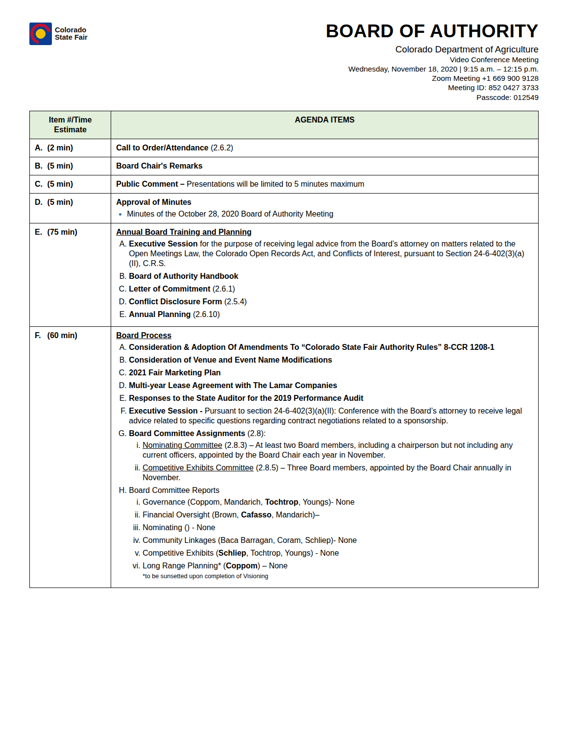Colorado
State Fair
BOARD OF AUTHORITY
Colorado Department of Agriculture
Video Conference Meeting
Wednesday, November 18, 2020 | 9:15 a.m. – 12:15 p.m.
Zoom Meeting +1 669 900 9128
Meeting ID: 852 0427 3733
Passcode: 012549
| Item #/Time Estimate | AGENDA ITEMS |
| --- | --- |
| A. (2 min) | Call to Order/Attendance (2.6.2) |
| B. (5 min) | Board Chair's Remarks |
| C. (5 min) | Public Comment – Presentations will be limited to 5 minutes maximum |
| D. (5 min) | Approval of Minutes Minutes of the October 28, 2020 Board of Authority Meeting |
| E. (75 min) | Annual Board Training and Planning Executive Session for the purpose of receiving legal advice from the Board’s attorney on matters related to the Open Meetings Law, the Colorado Open Records Act, and Conflicts of Interest, pursuant to Section 24-6-402(3)(a)(II), C.R.S. Board of Authority Handbook Letter of Commitment (2.6.1) Conflict Disclosure Form (2.5.4) Annual Planning (2.6.10) |
| F. (60 min) | Board Process Consideration & Adoption Of Amendments To “Colorado State Fair Authority Rules” 8-CCR 1208-1 Consideration of Venue and Event Name Modifications 2021 Fair Marketing Plan Multi-year Lease Agreement with The Lamar Companies Responses to the State Auditor for the 2019 Performance Audit Executive Session - Pursuant to section 24-6-402(3)(a)(II): Conference with the Board’s attorney to receive legal advice related to specific questions regarding contract negotiations related to a sponsorship. Board Committee Assignments (2.8): Nominating Committee (2.8.3) – At least two Board members, including a chairperson but not including any current officers, appointed by the Board Chair each year in November. Competitive Exhibits Committee (2.8.5) – Three Board members, appointed by the Board Chair annually in November. Board Committee Reports Governance (Coppom, Mandarich, Tochtrop , Youngs)- None Financial Oversight (Brown, Cafasso , Mandarich)– Nominating () - None Community Linkages (Baca Barragan, Coram, Schliep)- None Competitive Exhibits ( Schliep , Tochtrop, Youngs) - None Long Range Planning* ( Coppom ) – None *to be sunsetted upon completion of Visioning |